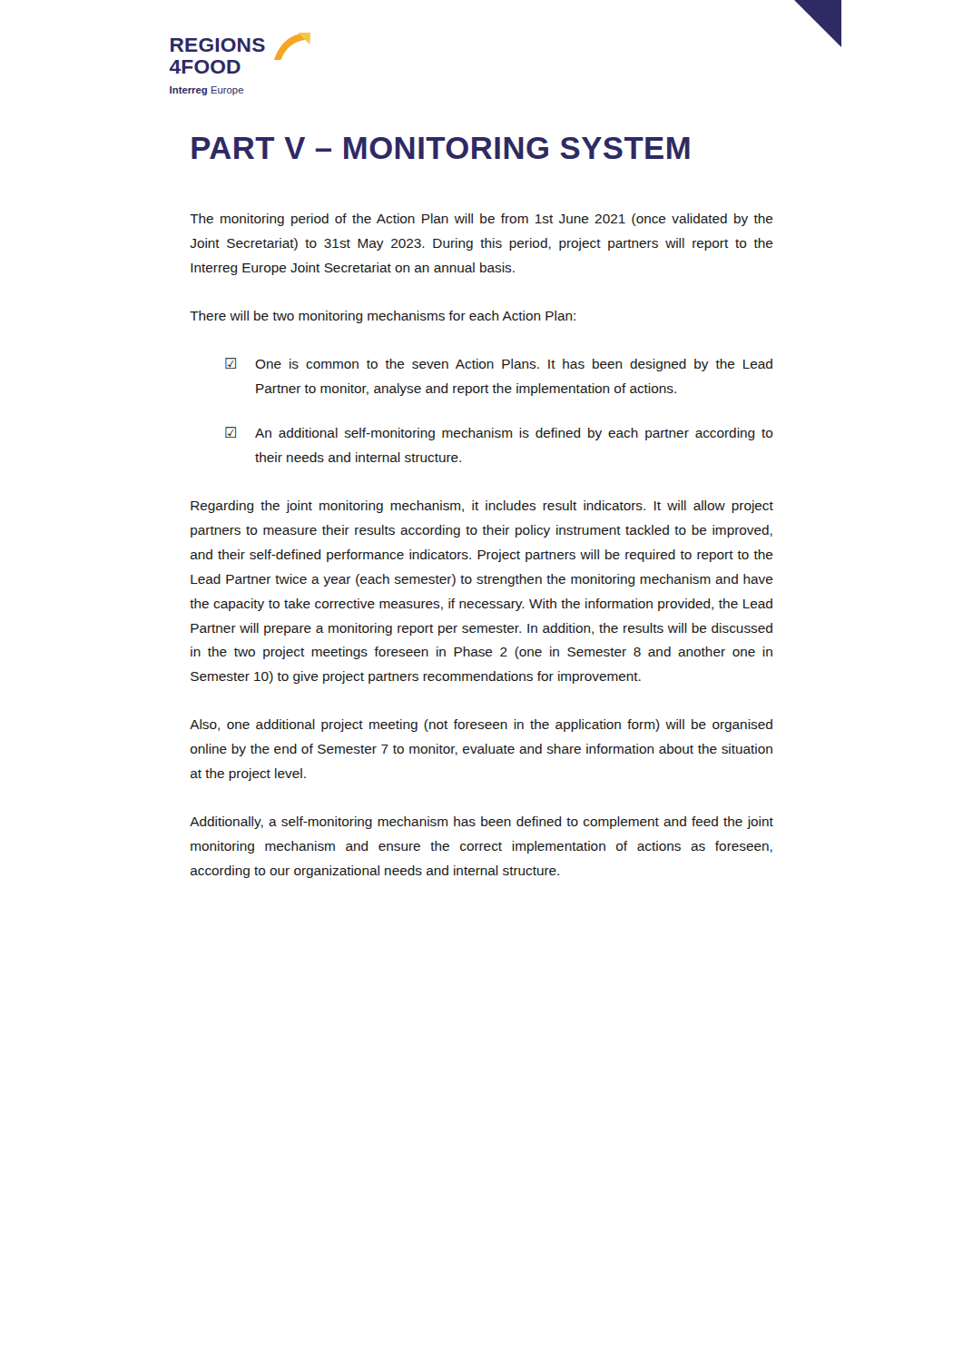REGIONS4FOOD
Interreg Europe
PART V – MONITORING SYSTEM
The monitoring period of the Action Plan will be from 1st June 2021 (once validated by the Joint Secretariat) to 31st May 2023. During this period, project partners will report to the Interreg Europe Joint Secretariat on an annual basis.
There will be two monitoring mechanisms for each Action Plan:
One is common to the seven Action Plans. It has been designed by the Lead Partner to monitor, analyse and report the implementation of actions.
An additional self-monitoring mechanism is defined by each partner according to their needs and internal structure.
Regarding the joint monitoring mechanism, it includes result indicators. It will allow project partners to measure their results according to their policy instrument tackled to be improved, and their self-defined performance indicators. Project partners will be required to report to the Lead Partner twice a year (each semester) to strengthen the monitoring mechanism and have the capacity to take corrective measures, if necessary. With the information provided, the Lead Partner will prepare a monitoring report per semester. In addition, the results will be discussed in the two project meetings foreseen in Phase 2 (one in Semester 8 and another one in Semester 10) to give project partners recommendations for improvement.
Also, one additional project meeting (not foreseen in the application form) will be organised online by the end of Semester 7 to monitor, evaluate and share information about the situation at the project level.
Additionally, a self-monitoring mechanism has been defined to complement and feed the joint monitoring mechanism and ensure the correct implementation of actions as foreseen, according to our organizational needs and internal structure.